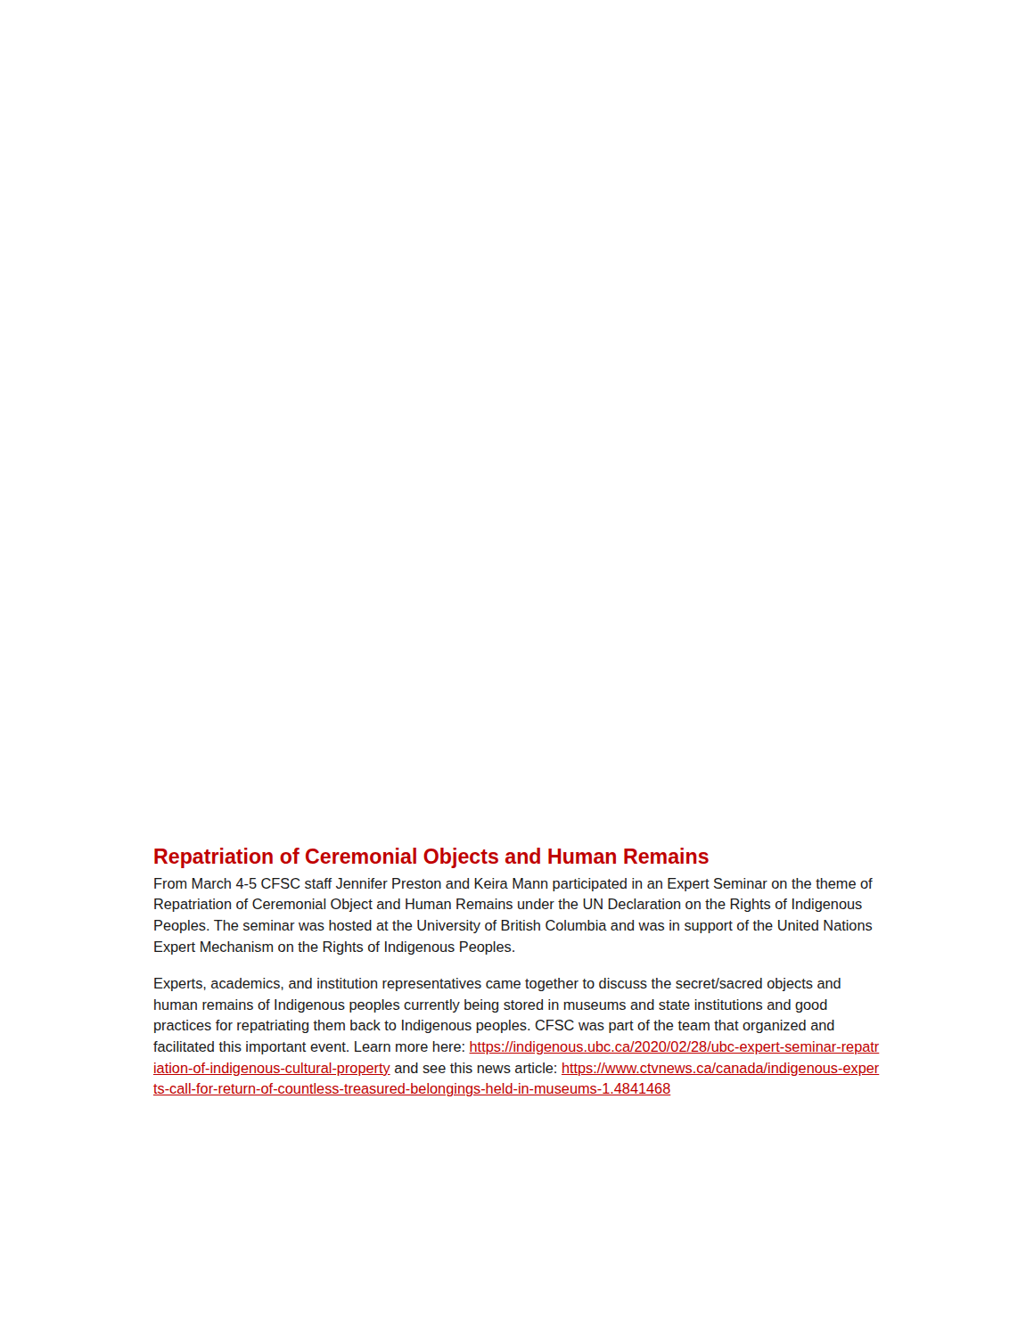Repatriation of Ceremonial Objects and Human Remains
From March 4-5 CFSC staff Jennifer Preston and Keira Mann participated in an Expert Seminar on the theme of Repatriation of Ceremonial Object and Human Remains under the UN Declaration on the Rights of Indigenous Peoples. The seminar was hosted at the University of British Columbia and was in support of the United Nations Expert Mechanism on the Rights of Indigenous Peoples.
Experts, academics, and institution representatives came together to discuss the secret/sacred objects and human remains of Indigenous peoples currently being stored in museums and state institutions and good practices for repatriating them back to Indigenous peoples. CFSC was part of the team that organized and facilitated this important event. Learn more here: https://indigenous.ubc.ca/2020/02/28/ubc-expert-seminar-repatriation-of-indigenous-cultural-property and see this news article: https://www.ctvnews.ca/canada/indigenous-experts-call-for-return-of-countless-treasured-belongings-held-in-museums-1.4841468